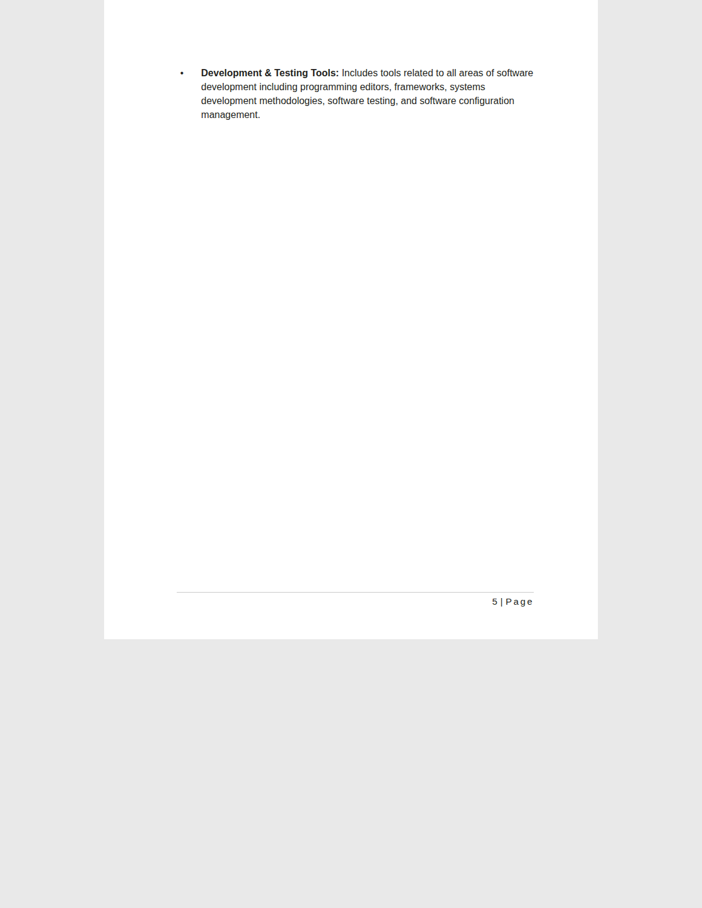Development & Testing Tools: Includes tools related to all areas of software development including programming editors, frameworks, systems development methodologies, software testing, and software configuration management.
5 | Page